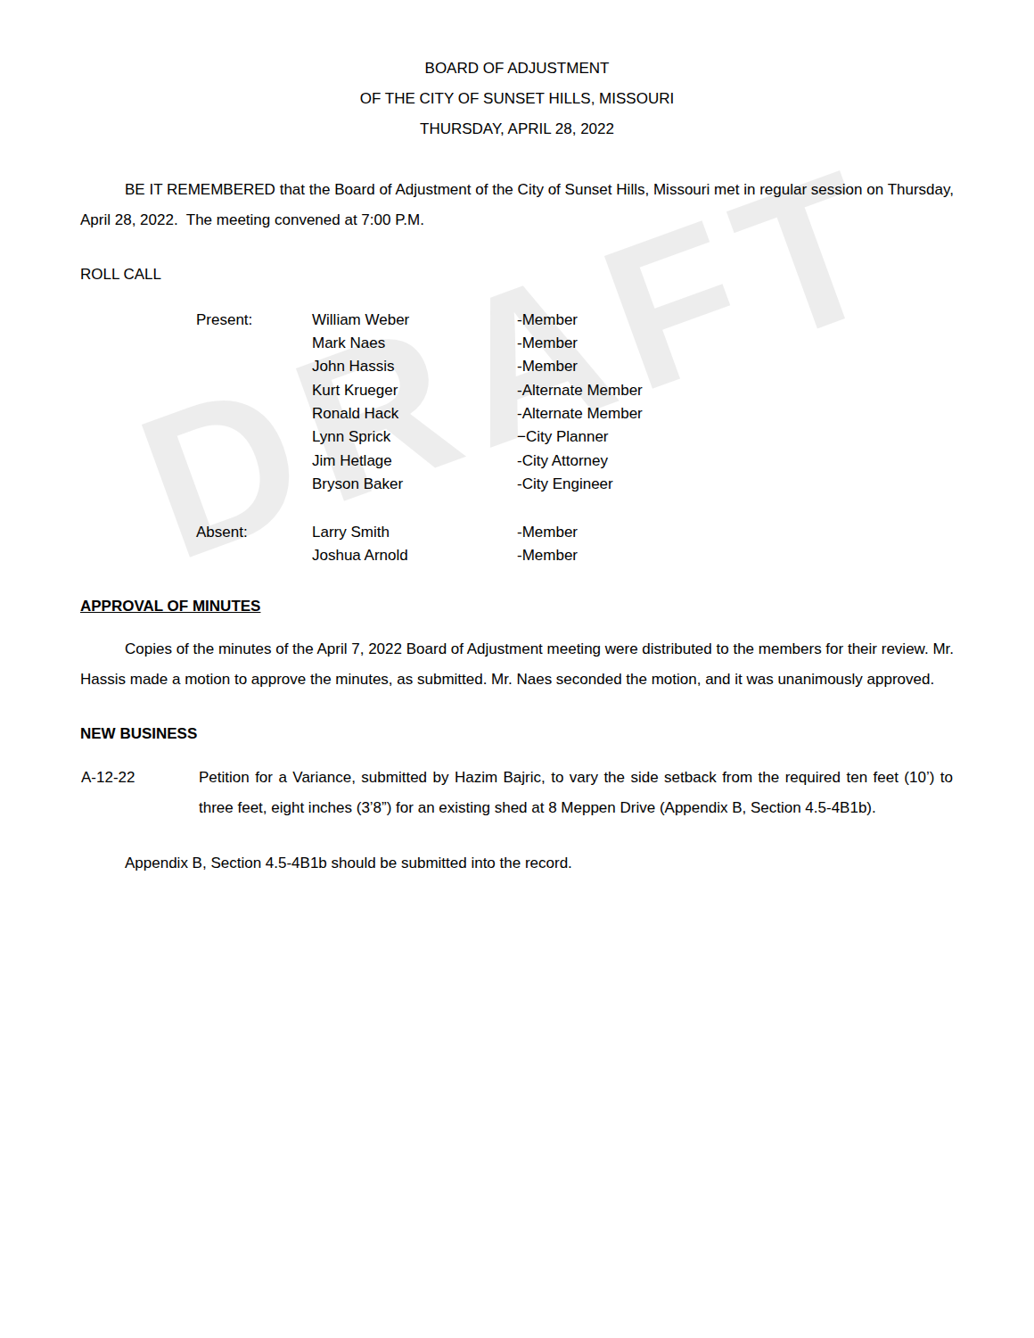DRAFT
BOARD OF ADJUSTMENT
OF THE CITY OF SUNSET HILLS, MISSOURI
THURSDAY, APRIL 28, 2022
BE IT REMEMBERED that the Board of Adjustment of the City of Sunset Hills, Missouri met in regular session on Thursday, April 28, 2022. The meeting convened at 7:00 P.M.
ROLL CALL
| Present: | William Weber | -Member |
| | Mark Naes | -Member |
| | John Hassis | -Member |
| | Kurt Krueger | -Alternate Member |
| | Ronald Hack | -Alternate Member |
| | Lynn Sprick | −City Planner |
| | Jim Hetlage | -City Attorney |
| | Bryson Baker | -City Engineer |
| Absent: | Larry Smith | -Member |
| | Joshua Arnold | -Member |
APPROVAL OF MINUTES
Copies of the minutes of the April 7, 2022 Board of Adjustment meeting were distributed to the members for their review. Mr. Hassis made a motion to approve the minutes, as submitted. Mr. Naes seconded the motion, and it was unanimously approved.
NEW BUSINESS
| A-12-22 | Petition for a Variance, submitted by Hazim Bajric, to vary the side setback from the required ten feet (10’) to three feet, eight inches (3’8”) for an existing shed at 8 Meppen Drive (Appendix B, Section 4.5-4B1b). |
Appendix B, Section 4.5-4B1b should be submitted into the record.